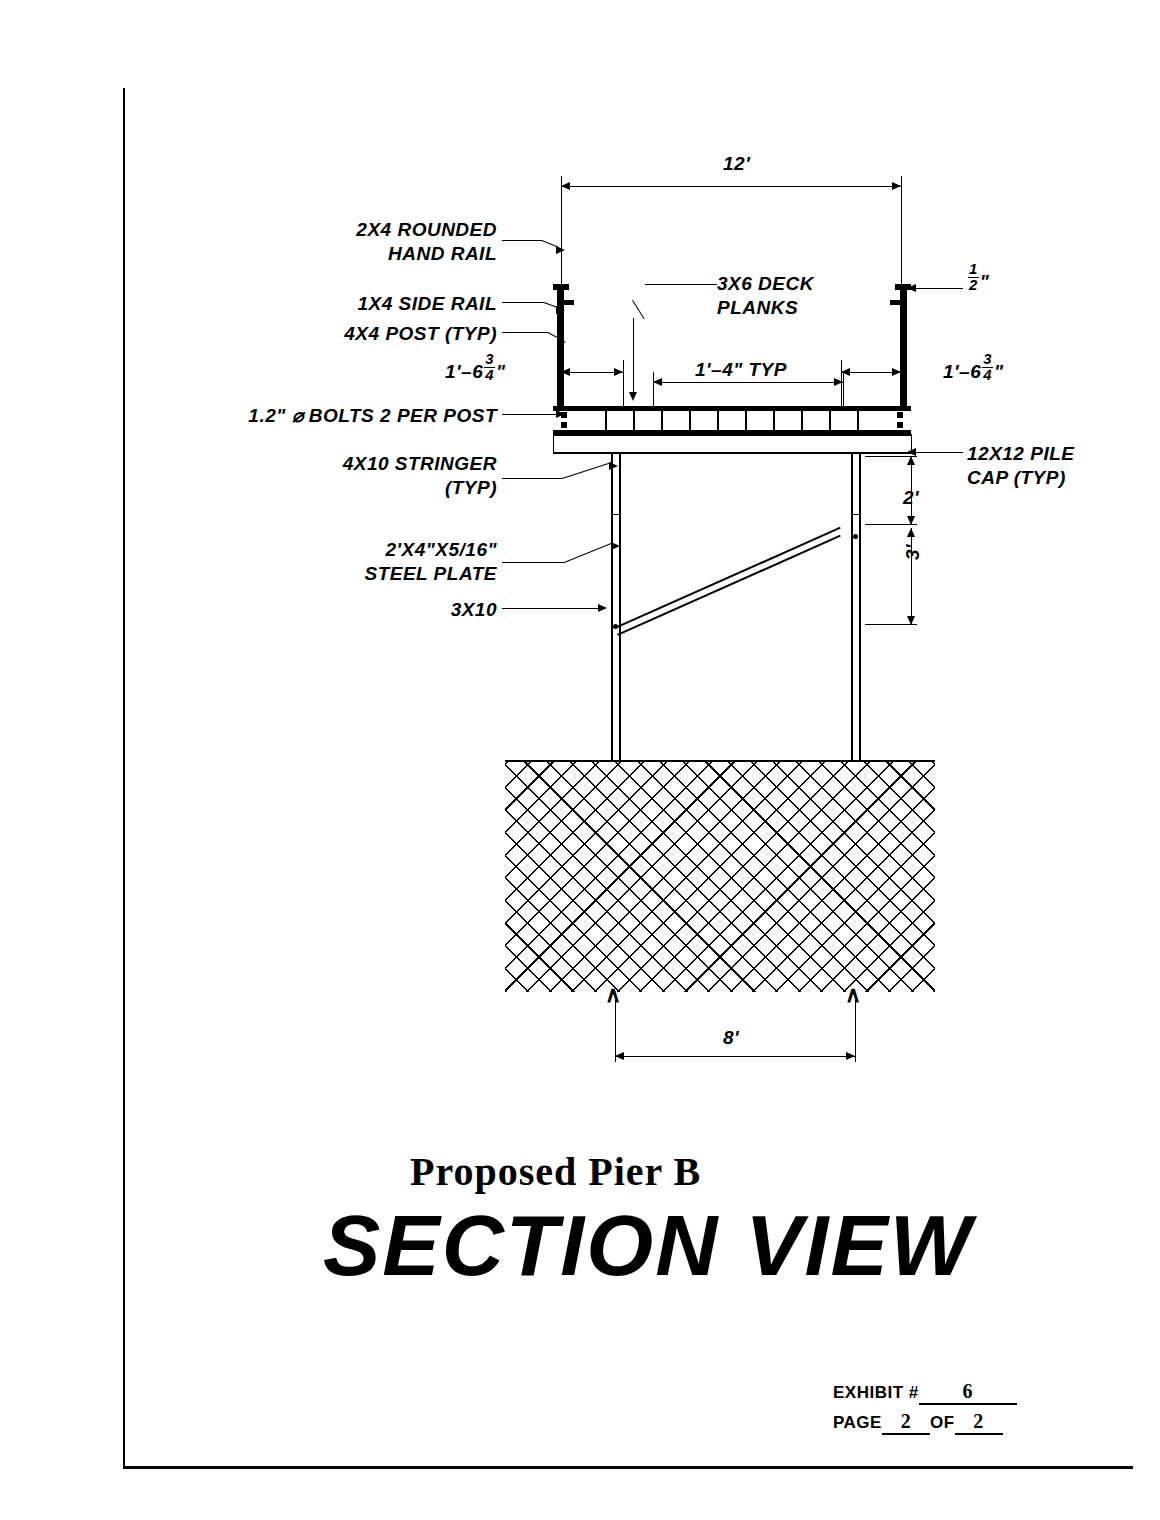12'
2X4 ROUNDED
HAND RAIL
1X4 SIDE RAIL
4X4 POST (TYP)
1.2" ⌀ BOLTS 2 PER POST
4X10 STRINGER
(TYP)
2'X4"X5/16"
STEEL PLATE
3X10
12"
12X12 PILE
CAP (TYP)
3X6 DECK
PLANKS
1'–634"
1'–634"
1'–4" TYP
2'
3'
∧
∧
8'
Proposed Pier B
SECTION VIEW
EXHIBIT #6
PAGE2 OF2